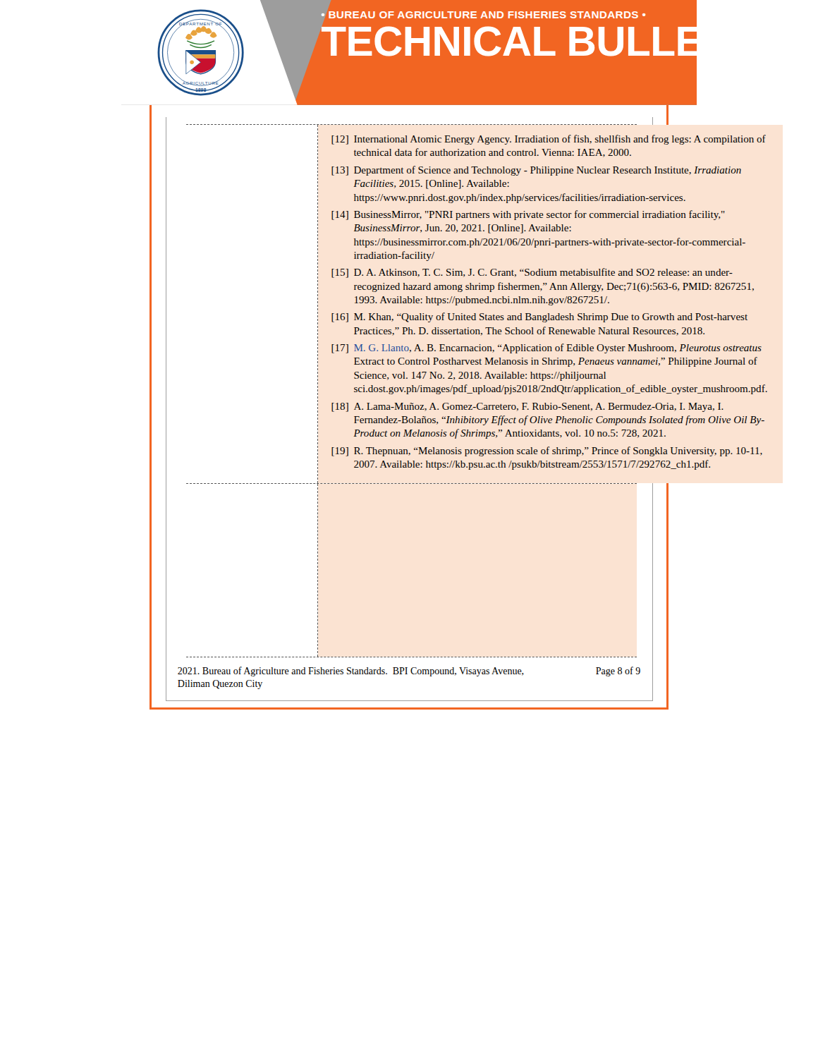DEPARTMENT OF AGRICULTURE 1898
• BUREAU OF AGRICULTURE AND FISHERIES STANDARDS •
TECHNICAL BULLETIN
[12] International Atomic Energy Agency. Irradiation of fish, shellfish and frog legs: A compilation of technical data for authorization and control. Vienna: IAEA, 2000.
[13] Department of Science and Technology - Philippine Nuclear Research Institute, Irradiation Facilities, 2015. [Online]. Available: https://www.pnri.dost.gov.ph/index.php/services/facilities/irradiation-services.
[14] BusinessMirror, "PNRI partners with private sector for commercial irradiation facility," BusinessMirror, Jun. 20, 2021. [Online]. Available: https://businessmirror.com.ph/2021/06/20/pnri-partners-with-private-sector-for-commercial-irradiation-facility/
[15] D. A. Atkinson, T. C. Sim, J. C. Grant, “Sodium metabisulfite and SO2 release: an under-recognized hazard among shrimp fishermen,” Ann Allergy, Dec;71(6):563-6, PMID: 8267251, 1993. Available: https://pubmed.ncbi.nlm.nih.gov/8267251/.
[16] M. Khan, “Quality of United States and Bangladesh Shrimp Due to Growth and Post-harvest Practices,” Ph. D. dissertation, The School of Renewable Natural Resources, 2018.
[17] M. G. Llanto, A. B. Encarnacion, “Application of Edible Oyster Mushroom, Pleurotus ostreatus Extract to Control Postharvest Melanosis in Shrimp, Penaeus vannamei,” Philippine Journal of Science, vol. 147 No. 2, 2018. Available: https://philjournal sci.dost.gov.ph/images/pdf_upload/pjs2018/2ndQtr/application_of_edible_oyster_mushroom.pdf.
[18] A. Lama-Muñoz, A. Gomez-Carretero, F. Rubio-Senent, A. Bermudez-Oria, I. Maya, I. Fernandez-Bolaños, “Inhibitory Effect of Olive Phenolic Compounds Isolated from Olive Oil By-Product on Melanosis of Shrimps,” Antioxidants, vol. 10 no.5: 728, 2021.
[19] R. Thepnuan, “Melanosis progression scale of shrimp,” Prince of Songkla University, pp. 10-11, 2007. Available: https://kb.psu.ac.th /psukb/bitstream/2553/1571/7/292762_ch1.pdf.
2021. Bureau of Agriculture and Fisheries Standards. BPI Compound, Visayas Avenue, Diliman Quezon City
Page 8 of 9